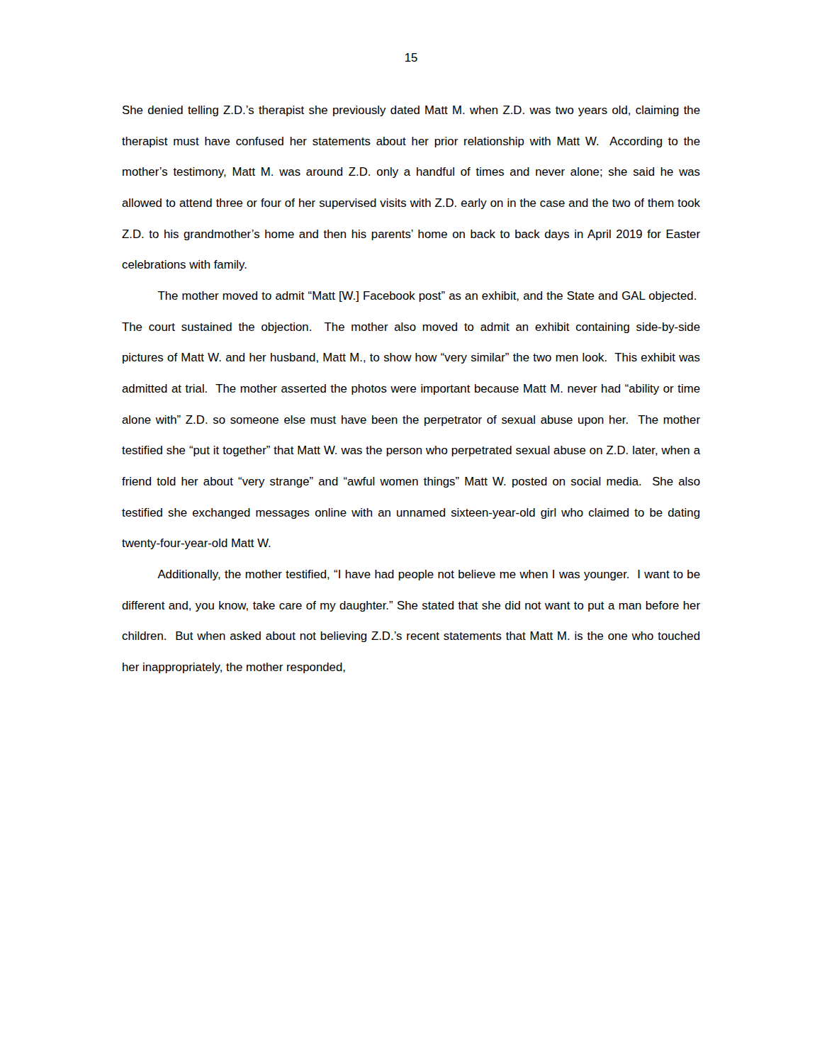15
She denied telling Z.D.’s therapist she previously dated Matt M. when Z.D. was two years old, claiming the therapist must have confused her statements about her prior relationship with Matt W. According to the mother’s testimony, Matt M. was around Z.D. only a handful of times and never alone; she said he was allowed to attend three or four of her supervised visits with Z.D. early on in the case and the two of them took Z.D. to his grandmother’s home and then his parents’ home on back to back days in April 2019 for Easter celebrations with family.
The mother moved to admit “Matt [W.] Facebook post” as an exhibit, and the State and GAL objected. The court sustained the objection. The mother also moved to admit an exhibit containing side-by-side pictures of Matt W. and her husband, Matt M., to show how “very similar” the two men look. This exhibit was admitted at trial. The mother asserted the photos were important because Matt M. never had “ability or time alone with” Z.D. so someone else must have been the perpetrator of sexual abuse upon her. The mother testified she “put it together” that Matt W. was the person who perpetrated sexual abuse on Z.D. later, when a friend told her about “very strange” and “awful women things” Matt W. posted on social media. She also testified she exchanged messages online with an unnamed sixteen-year-old girl who claimed to be dating twenty-four-year-old Matt W.
Additionally, the mother testified, “I have had people not believe me when I was younger. I want to be different and, you know, take care of my daughter.” She stated that she did not want to put a man before her children. But when asked about not believing Z.D.’s recent statements that Matt M. is the one who touched her inappropriately, the mother responded,